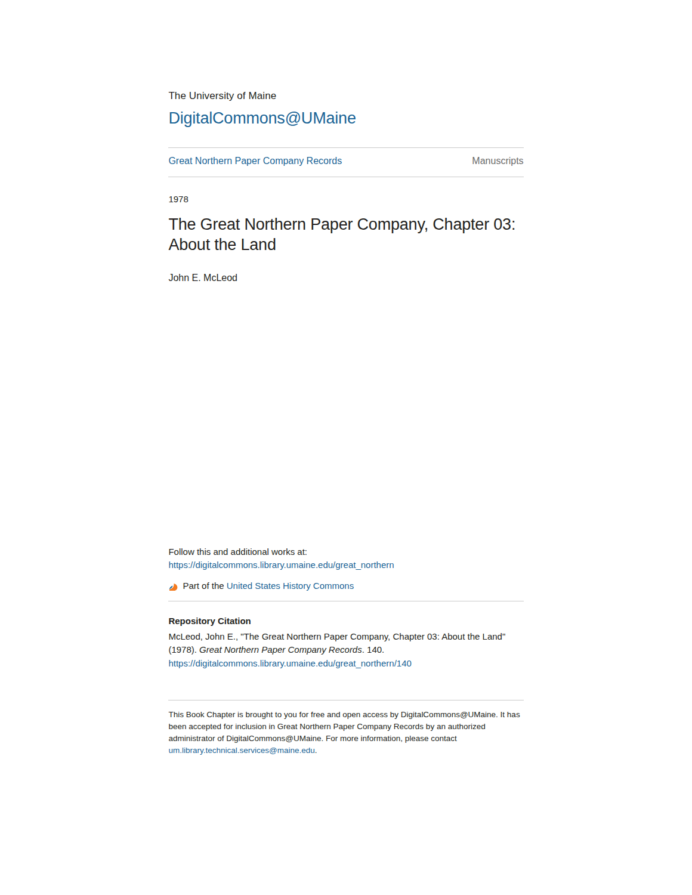The University of Maine
DigitalCommons@UMaine
Great Northern Paper Company Records
Manuscripts
1978
The Great Northern Paper Company, Chapter 03: About the Land
John E. McLeod
Follow this and additional works at: https://digitalcommons.library.umaine.edu/great_northern
Part of the United States History Commons
Repository Citation
McLeod, John E., "The Great Northern Paper Company, Chapter 03: About the Land" (1978). Great Northern Paper Company Records. 140.
https://digitalcommons.library.umaine.edu/great_northern/140
This Book Chapter is brought to you for free and open access by DigitalCommons@UMaine. It has been accepted for inclusion in Great Northern Paper Company Records by an authorized administrator of DigitalCommons@UMaine. For more information, please contact um.library.technical.services@maine.edu.